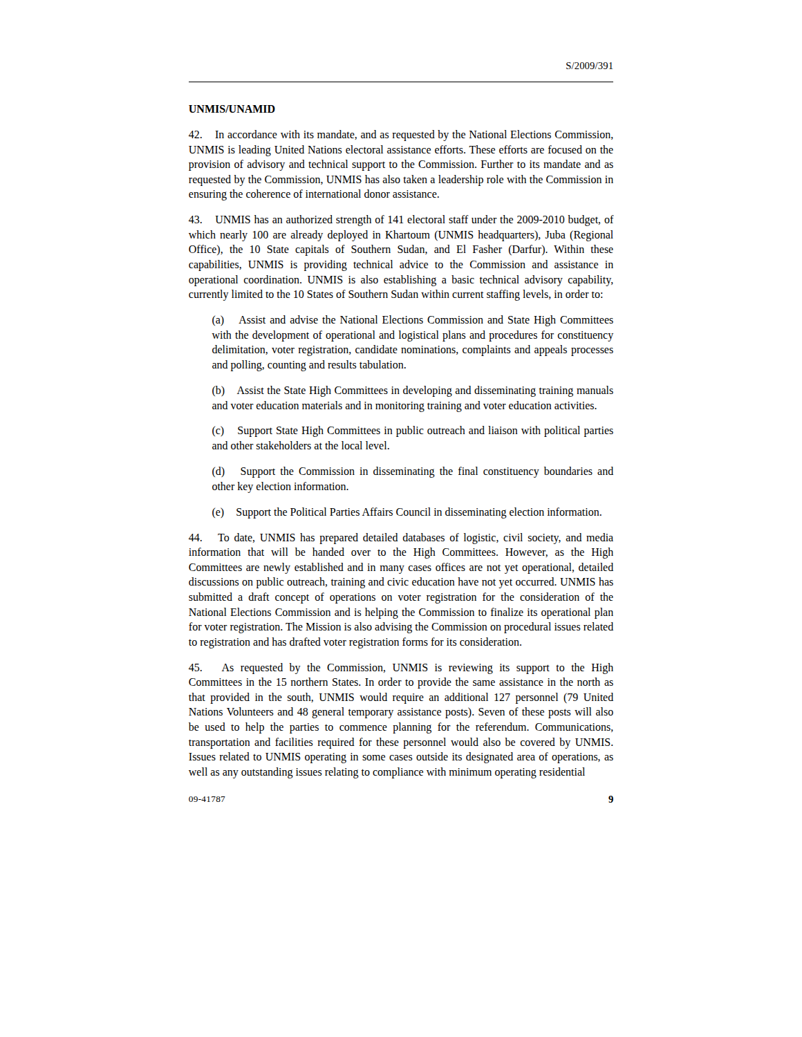S/2009/391
UNMIS/UNAMID
42. In accordance with its mandate, and as requested by the National Elections Commission, UNMIS is leading United Nations electoral assistance efforts. These efforts are focused on the provision of advisory and technical support to the Commission. Further to its mandate and as requested by the Commission, UNMIS has also taken a leadership role with the Commission in ensuring the coherence of international donor assistance.
43. UNMIS has an authorized strength of 141 electoral staff under the 2009-2010 budget, of which nearly 100 are already deployed in Khartoum (UNMIS headquarters), Juba (Regional Office), the 10 State capitals of Southern Sudan, and El Fasher (Darfur). Within these capabilities, UNMIS is providing technical advice to the Commission and assistance in operational coordination. UNMIS is also establishing a basic technical advisory capability, currently limited to the 10 States of Southern Sudan within current staffing levels, in order to:
(a) Assist and advise the National Elections Commission and State High Committees with the development of operational and logistical plans and procedures for constituency delimitation, voter registration, candidate nominations, complaints and appeals processes and polling, counting and results tabulation.
(b) Assist the State High Committees in developing and disseminating training manuals and voter education materials and in monitoring training and voter education activities.
(c) Support State High Committees in public outreach and liaison with political parties and other stakeholders at the local level.
(d) Support the Commission in disseminating the final constituency boundaries and other key election information.
(e) Support the Political Parties Affairs Council in disseminating election information.
44. To date, UNMIS has prepared detailed databases of logistic, civil society, and media information that will be handed over to the High Committees. However, as the High Committees are newly established and in many cases offices are not yet operational, detailed discussions on public outreach, training and civic education have not yet occurred. UNMIS has submitted a draft concept of operations on voter registration for the consideration of the National Elections Commission and is helping the Commission to finalize its operational plan for voter registration. The Mission is also advising the Commission on procedural issues related to registration and has drafted voter registration forms for its consideration.
45. As requested by the Commission, UNMIS is reviewing its support to the High Committees in the 15 northern States. In order to provide the same assistance in the north as that provided in the south, UNMIS would require an additional 127 personnel (79 United Nations Volunteers and 48 general temporary assistance posts). Seven of these posts will also be used to help the parties to commence planning for the referendum. Communications, transportation and facilities required for these personnel would also be covered by UNMIS. Issues related to UNMIS operating in some cases outside its designated area of operations, as well as any outstanding issues relating to compliance with minimum operating residential
09-41787 9